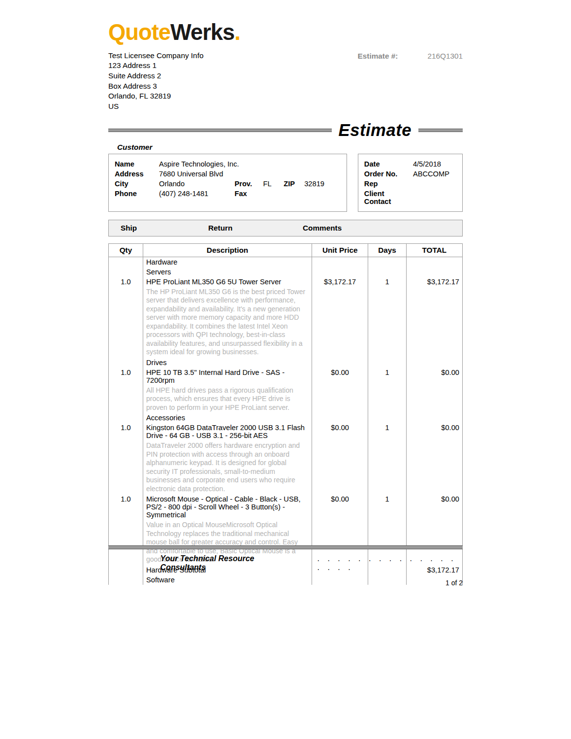Quote Werks.
Test Licensee Company Info
123 Address 1
Suite Address 2
Box Address 3
Orlando, FL 32819
US
Estimate #: 216Q1301
Estimate
Customer
| Name | Aspire Technologies, Inc. |
| Address | 7680 Universal Blvd |
| City | Orlando | Prov. | FL | ZIP | 32819 |
| Phone | (407) 248-1481 | Fax | |
| Date | 4/5/2018 |
| Order No. | ABCCOMP |
| Rep | |
| Client Contact | |
Ship
Return
Comments
| Qty | Description | Unit Price | Days | TOTAL |
| --- | --- | --- | --- | --- |
| | Hardware | | | |
| | Servers | | | |
| 1.0 | HPE ProLiant ML350 G6 5U Tower Server | $3,172.17 | 1 | $3,172.17 |
| | The HP ProLiant ML350 G6 is the best priced Tower server that delivers excellence with performance, expandability and availability. It's a new generation server with more memory capacity and more HDD expandability. It combines the latest Intel Xeon processors with QPI technology, best-in-class availability features, and unsurpassed flexibility in a system ideal for growing businesses. | | | |
| | Drives | | | |
| 1.0 | HPE 10 TB 3.5" Internal Hard Drive - SAS - 7200rpm | $0.00 | 1 | $0.00 |
| | All HPE hard drives pass a rigorous qualification process, which ensures that every HPE drive is proven to perform in your HPE ProLiant server. | | | |
| | Accessories | | | |
| 1.0 | Kingston 64GB DataTraveler 2000 USB 3.1 Flash Drive - 64 GB - USB 3.1 - 256-bit AES | $0.00 | 1 | $0.00 |
| | DataTraveler 2000 offers hardware encryption and PIN protection with access through an onboard alphanumeric keypad. It is designed for global security IT professionals, small-to-medium businesses and corporate end users who require electronic data protection. | | | |
| 1.0 | Microsoft Mouse - Optical - Cable - Black - USB, PS/2 - 800 dpi - Scroll Wheel - 3 Button(s) - Symmetrical | $0.00 | 1 | $0.00 |
| | Value in an Optical MouseMicrosoft Optical Technology replaces the traditional mechanical mouse ball for greater accuracy and control. Easy and comfortable to use, Basic Optical Mouse is a good choice for value. | | | |
| | Hardware Subtotal | | | $3,172.17 |
| | Software | | | |
Your Technical Resource Consultants
. . . . . . . . . . . . . . . . . .
1 of 2